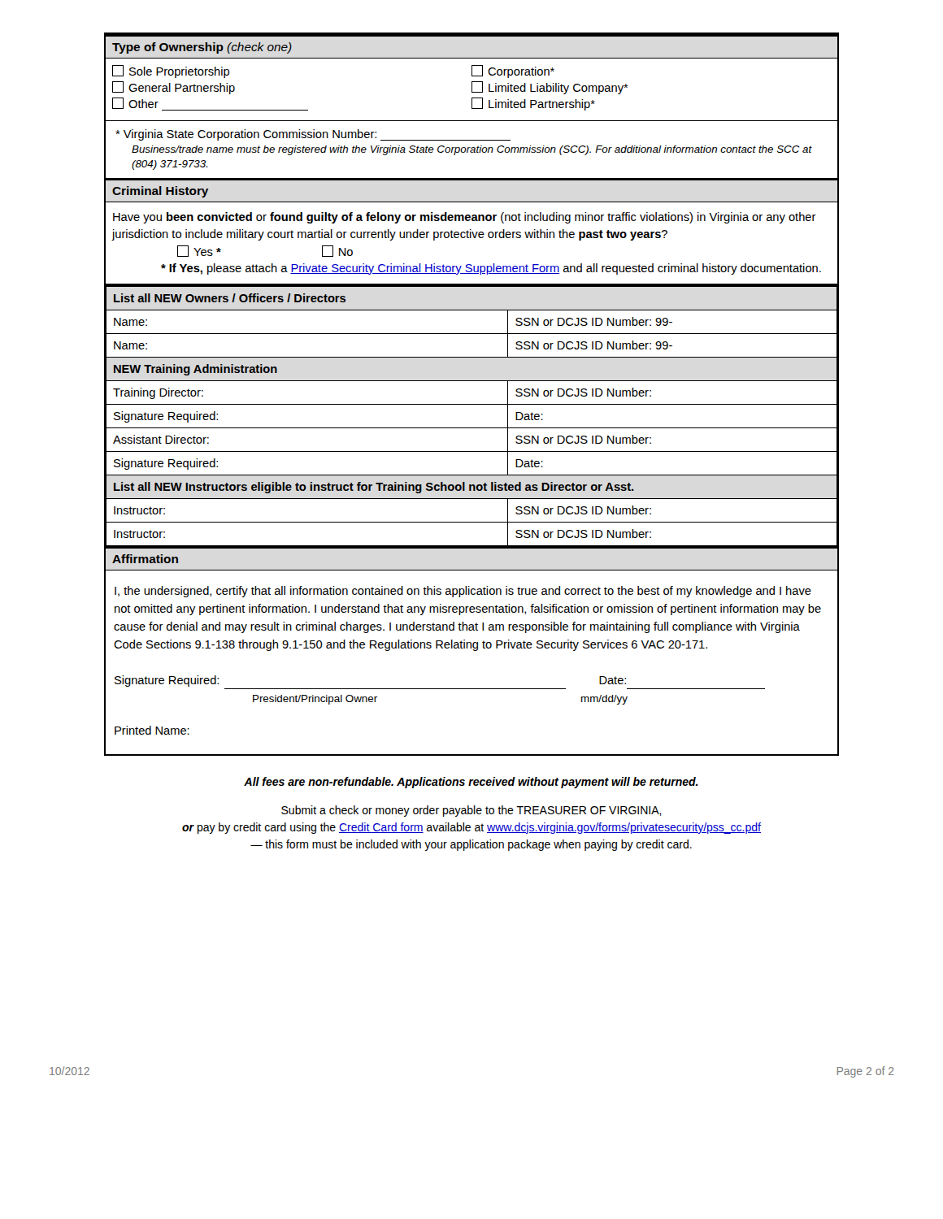Type of Ownership (check one)
Sole Proprietorship
General Partnership
Other
Corporation*
Limited Liability Company*
Limited Partnership*
* Virginia State Corporation Commission Number:
Business/trade name must be registered with the Virginia State Corporation Commission (SCC). For additional information contact the SCC at (804) 371-9733.
Criminal History
Have you been convicted or found guilty of a felony or misdemeanor (not including minor traffic violations) in Virginia or any other jurisdiction to include military court martial or currently under protective orders within the past two years?
Yes * No
* If Yes, please attach a Private Security Criminal History Supplement Form and all requested criminal history documentation.
| List all NEW Owners / Officers / Directors |
| Name: | SSN or DCJS ID Number: 99- |
| Name: | SSN or DCJS ID Number: 99- |
| NEW Training Administration |
| Training Director: | SSN or DCJS ID Number: |
| Signature Required: | Date: |
| Assistant Director: | SSN or DCJS ID Number: |
| Signature Required: | Date: |
| List all NEW Instructors eligible to instruct for Training School not listed as Director or Asst. |
| Instructor: | SSN or DCJS ID Number: |
| Instructor: | SSN or DCJS ID Number: |
Affirmation
I, the undersigned, certify that all information contained on this application is true and correct to the best of my knowledge and I have not omitted any pertinent information. I understand that any misrepresentation, falsification or omission of pertinent information may be cause for denial and may result in criminal charges. I understand that I am responsible for maintaining full compliance with Virginia Code Sections 9.1-138 through 9.1-150 and the Regulations Relating to Private Security Services 6 VAC 20-171.
Signature Required: Date:
President/Principal Owner mm/dd/yy
Printed Name:
All fees are non-refundable. Applications received without payment will be returned.
Submit a check or money order payable to the TREASURER OF VIRGINIA,
or pay by credit card using the Credit Card form available at www.dcjs.virginia.gov/forms/privatesecurity/pss_cc.pdf
— this form must be included with your application package when paying by credit card.
10/2012 Page 2 of 2